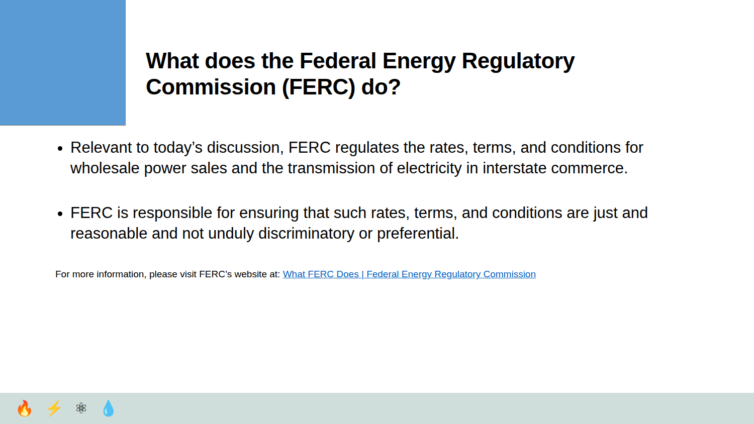What does the Federal Energy Regulatory Commission (FERC) do?
Relevant to today’s discussion, FERC regulates the rates, terms, and conditions for wholesale power sales and the transmission of electricity in interstate commerce.
FERC is responsible for ensuring that such rates, terms, and conditions are just and reasonable and not unduly discriminatory or preferential.
For more information, please visit FERC’s website at: What FERC Does | Federal Energy Regulatory Commission
🔥 ⚡ ⚛ 💧